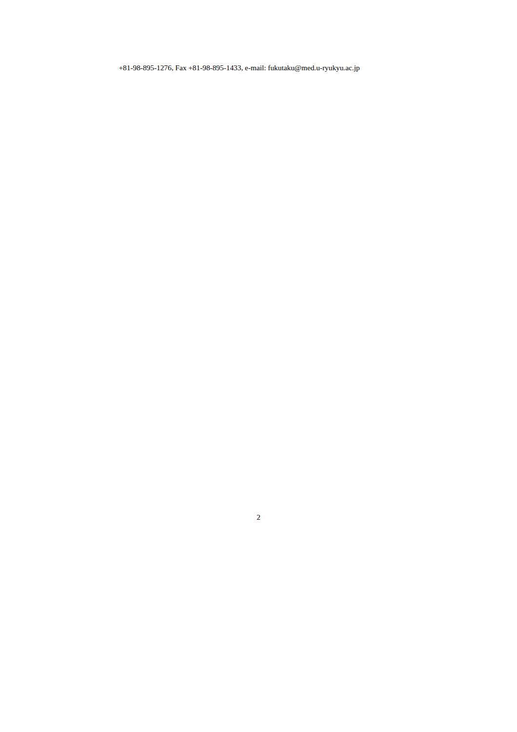+81-98-895-1276, Fax +81-98-895-1433, e-mail: fukutaku@med.u-ryukyu.ac.jp
2